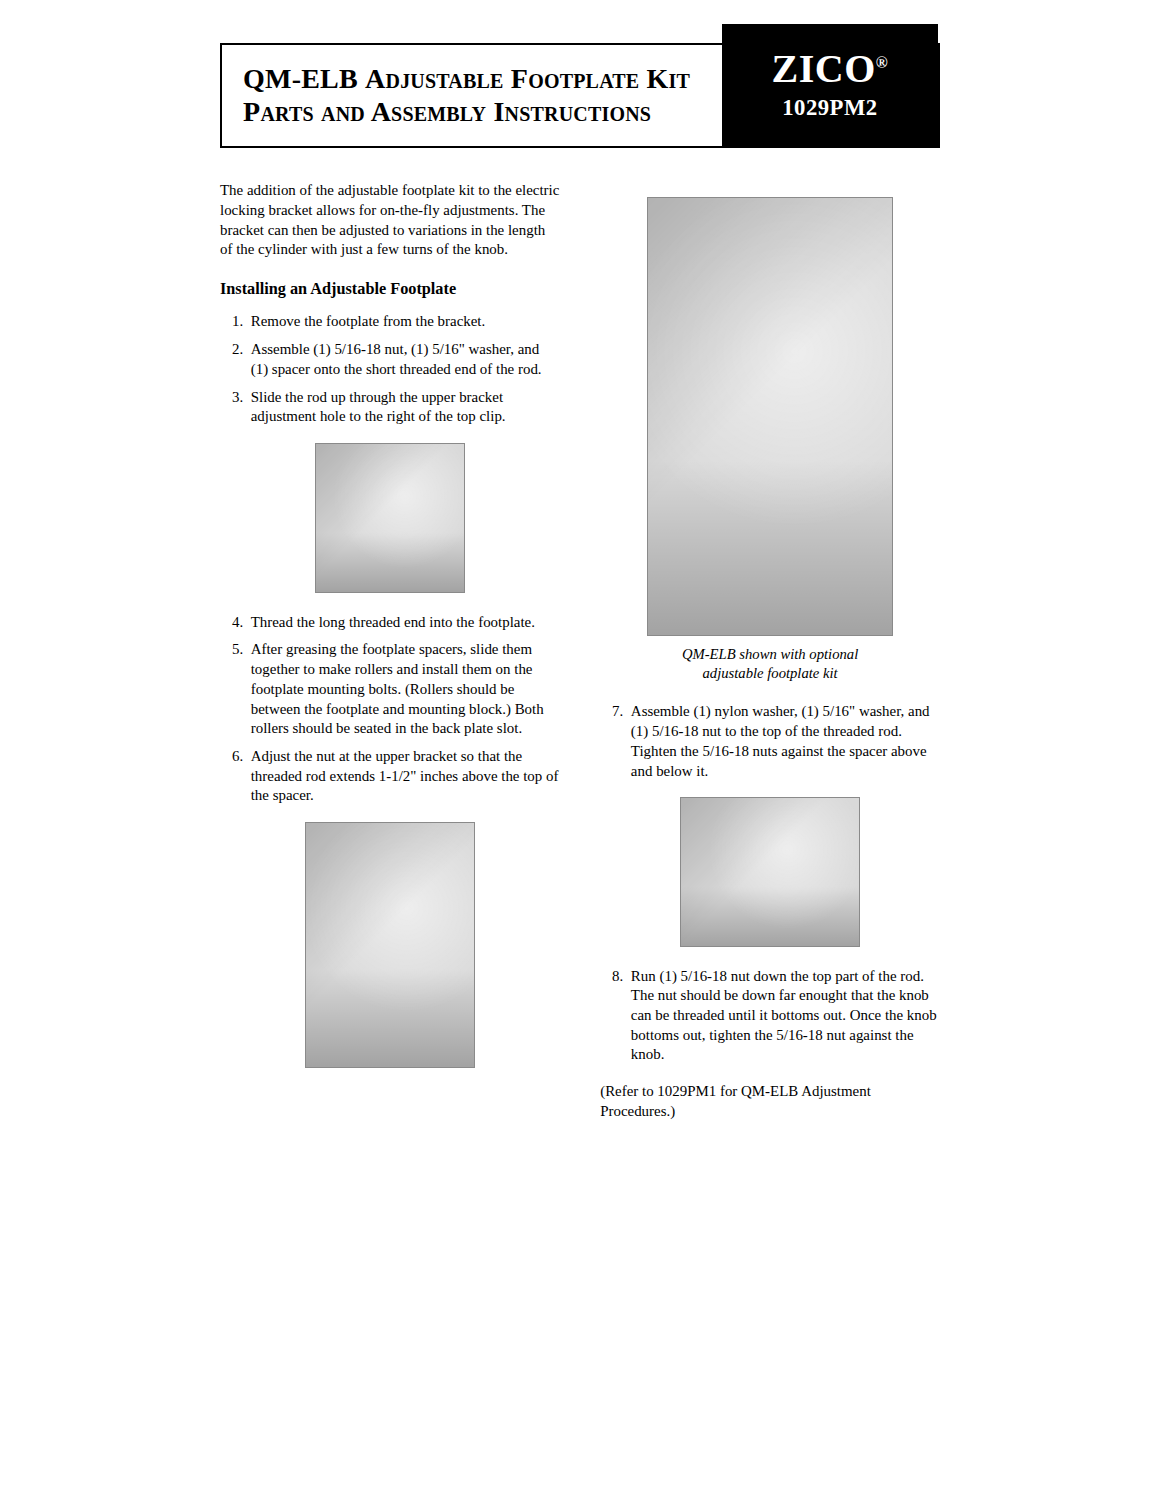QM-ELB Adjustable Footplate Kit
Parts and Assembly Instructions
ZICO®
1029PM2
The addition of the adjustable footplate kit to the electric locking bracket allows for on-the-fly adjustments. The bracket can then be adjusted to variations in the length of the cylinder with just a few turns of the knob.
Installing an Adjustable Footplate
Remove the footplate from the bracket.
Assemble (1) 5/16-18 nut, (1) 5/16" washer, and (1) spacer onto the short threaded end of the rod.
Slide the rod up through the upper bracket adjustment hole to the right of the top clip.
Thread the long threaded end into the footplate.
After greasing the footplate spacers, slide them together to make rollers and install them on the footplate mounting bolts. (Rollers should be between the footplate and mounting block.) Both rollers should be seated in the back plate slot.
Adjust the nut at the upper bracket so that the threaded rod extends 1-1/2" inches above the top of the spacer.
QM-ELB shown with optional
adjustable footplate kit
Assemble (1) nylon washer, (1) 5/16" washer, and (1) 5/16-18 nut to the top of the threaded rod. Tighten the 5/16-18 nuts against the spacer above and below it.
Run (1) 5/16-18 nut down the top part of the rod. The nut should be down far enought that the knob can be threaded until it bottoms out. Once the knob bottoms out, tighten the 5/16-18 nut against the knob.
(Refer to 1029PM1 for QM-ELB Adjustment Procedures.)